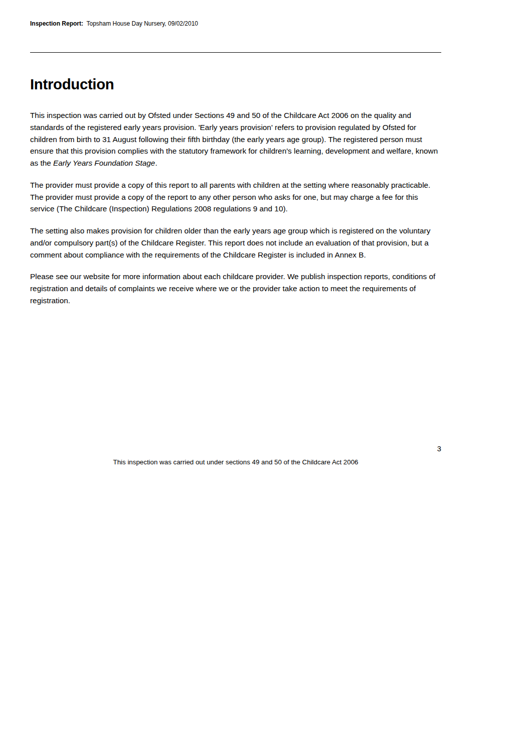Inspection Report: Topsham House Day Nursery, 09/02/2010
Introduction
This inspection was carried out by Ofsted under Sections 49 and 50 of the Childcare Act 2006 on the quality and standards of the registered early years provision. 'Early years provision' refers to provision regulated by Ofsted for children from birth to 31 August following their fifth birthday (the early years age group). The registered person must ensure that this provision complies with the statutory framework for children's learning, development and welfare, known as the Early Years Foundation Stage.
The provider must provide a copy of this report to all parents with children at the setting where reasonably practicable. The provider must provide a copy of the report to any other person who asks for one, but may charge a fee for this service (The Childcare (Inspection) Regulations 2008 regulations 9 and 10).
The setting also makes provision for children older than the early years age group which is registered on the voluntary and/or compulsory part(s) of the Childcare Register. This report does not include an evaluation of that provision, but a comment about compliance with the requirements of the Childcare Register is included in Annex B.
Please see our website for more information about each childcare provider. We publish inspection reports, conditions of registration and details of complaints we receive where we or the provider take action to meet the requirements of registration.
3 This inspection was carried out under sections 49 and 50 of the Childcare Act 2006